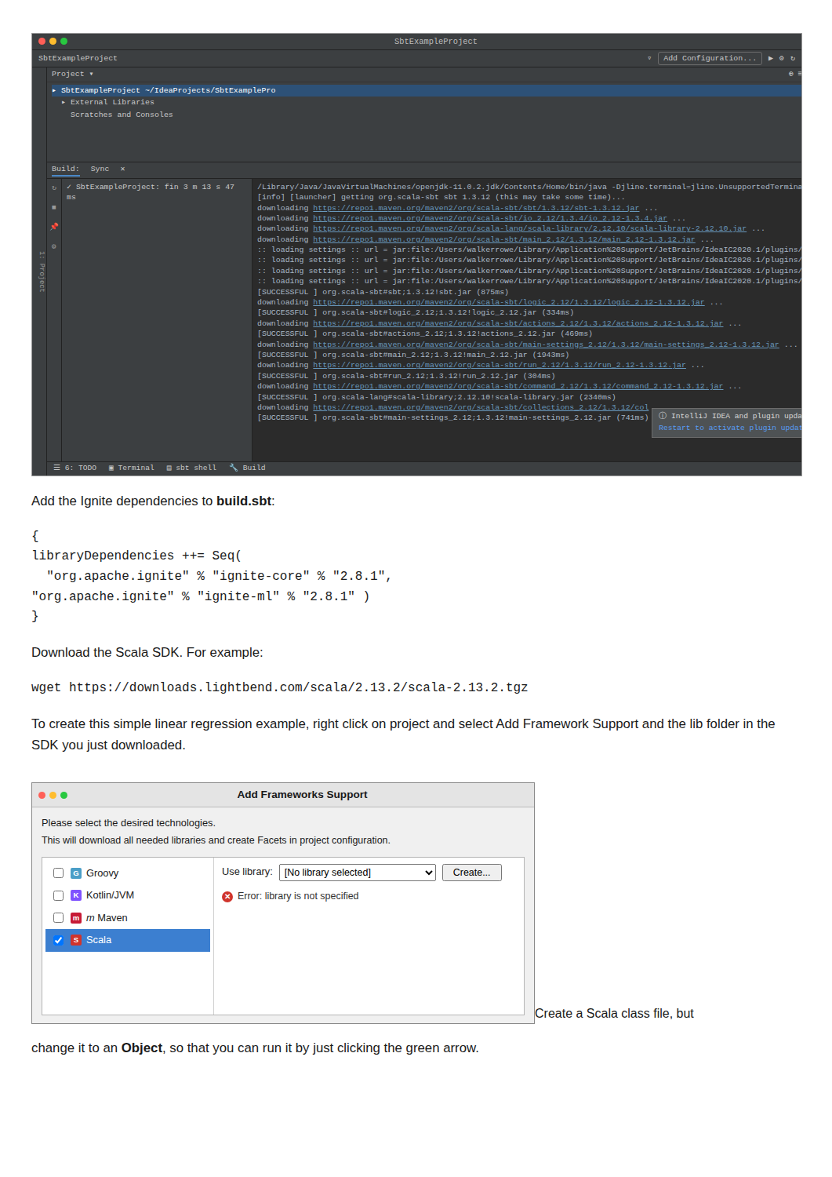SbtExampleProject
SbtExampleProject
▿ Add Configuration... ▶ ⚙ ↻
1: Project 7: Structure 2: Favorites
Project ▾ ⊕ ≡ ⚙ −
▸ SbtExampleProject ~/IdeaProjects/SbtExamplePro
▸ External Libraries
Scratches and Consoles
Build: Sync ✕
↻ ■ 📌 ⚙
✓ SbtExampleProject: fin 3 m 13 s 47 ms
/Library/Java/JavaVirtualMachines/openjdk-11.0.2.jdk/Contents/Home/bin/java -Djline.terminal=jline.UnsupportedTerminal -D
[info] [launcher] getting org.scala-sbt sbt 1.3.12 (this may take some time)...
downloading https://repo1.maven.org/maven2/org/scala-sbt/sbt/1.3.12/sbt-1.3.12.jar ...
downloading https://repo1.maven.org/maven2/org/scala-sbt/io_2.12/1.3.4/io_2.12-1.3.4.jar ...
downloading https://repo1.maven.org/maven2/org/scala-lang/scala-library/2.12.10/scala-library-2.12.10.jar ...
downloading https://repo1.maven.org/maven2/org/scala-sbt/main_2.12/1.3.12/main_2.12-1.3.12.jar ...
:: loading settings :: url = jar:file:/Users/walkerrowe/Library/Application%20Support/JetBrains/IdeaIC2020.1/plugins/Scal
:: loading settings :: url = jar:file:/Users/walkerrowe/Library/Application%20Support/JetBrains/IdeaIC2020.1/plugins/Scal
:: loading settings :: url = jar:file:/Users/walkerrowe/Library/Application%20Support/JetBrains/IdeaIC2020.1/plugins/Scal
:: loading settings :: url = jar:file:/Users/walkerrowe/Library/Application%20Support/JetBrains/IdeaIC2020.1/plugins/Scal
[SUCCESSFUL ] org.scala-sbt#sbt;1.3.12!sbt.jar (875ms)
downloading https://repo1.maven.org/maven2/org/scala-sbt/logic_2.12/1.3.12/logic_2.12-1.3.12.jar ...
[SUCCESSFUL ] org.scala-sbt#logic_2.12;1.3.12!logic_2.12.jar (334ms)
downloading https://repo1.maven.org/maven2/org/scala-sbt/actions_2.12/1.3.12/actions_2.12-1.3.12.jar ...
[SUCCESSFUL ] org.scala-sbt#actions_2.12;1.3.12!actions_2.12.jar (469ms)
downloading https://repo1.maven.org/maven2/org/scala-sbt/main-settings_2.12/1.3.12/main-settings_2.12-1.3.12.jar ...
[SUCCESSFUL ] org.scala-sbt#main_2.12;1.3.12!main_2.12.jar (1943ms)
downloading https://repo1.maven.org/maven2/org/scala-sbt/run_2.12/1.3.12/run_2.12-1.3.12.jar ...
[SUCCESSFUL ] org.scala-sbt#run_2.12;1.3.12!run_2.12.jar (304ms)
downloading https://repo1.maven.org/maven2/org/scala-sbt/command_2.12/1.3.12/command_2.12-1.3.12.jar ...
[SUCCESSFUL ] org.scala-lang#scala-library;2.12.10!scala-library.jar (2340ms)
downloading https://repo1.maven.org/maven2/org/scala-sbt/collections_2.12/1.3.12/col
[SUCCESSFUL ] org.scala-sbt#main-settings_2.12;1.3.12!main-settings_2.12.jar (741ms)
ⓘ IntelliJ IDEA and plugin updates Restart to activate plugin updates
☰ 6: TODO ▣ Terminal ▤ sbt shell 🔧 Build
Add the Ignite dependencies to build.sbt:
{
libraryDependencies ++= Seq(
  "org.apache.ignite" % "ignite-core" % "2.8.1",
"org.apache.ignite" % "ignite-ml" % "2.8.1" )
}
Download the Scala SDK. For example:
wget https://downloads.lightbend.com/scala/2.13.2/scala-2.13.2.tgz
To create this simple linear regression example, right click on project and select Add Framework Support and the lib folder in the SDK you just downloaded.
Add Frameworks Support
Please select the desired technologies.
This will download all needed libraries and create Facets in project configuration.
GGroovy
KKotlin/JVM
mm Maven
SScala
Use library: [No library selected] Create...
✕Error: library is not specified
Create a Scala class file, but
change it to an Object, so that you can run it by just clicking the green arrow.